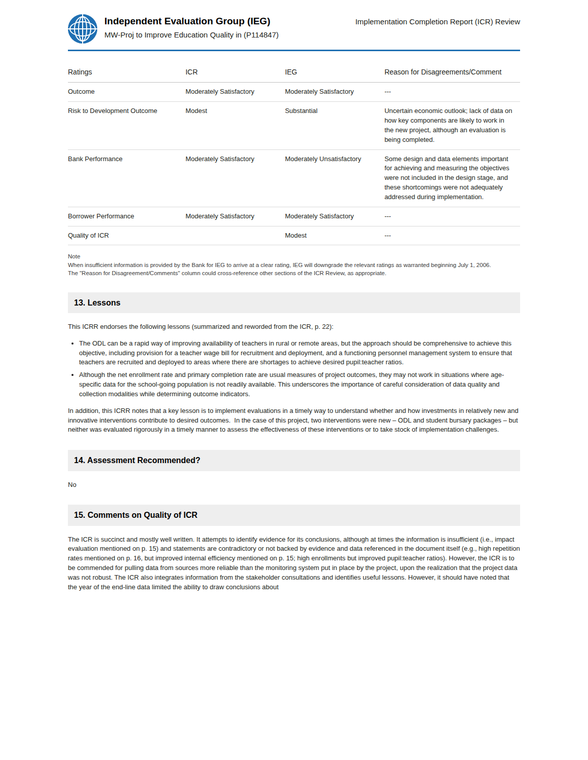Independent Evaluation Group (IEG)
MW-Proj to Improve Education Quality in (P114847)
Implementation Completion Report (ICR) Review
| Ratings | ICR | IEG | Reason for Disagreements/Comment |
| --- | --- | --- | --- |
| Outcome | Moderately Satisfactory | Moderately Satisfactory | --- |
| Risk to Development Outcome | Modest | Substantial | Uncertain economic outlook; lack of data on how key components are likely to work in the new project, although an evaluation is being completed. |
| Bank Performance | Moderately Satisfactory | Moderately Unsatisfactory | Some design and data elements important for achieving and measuring the objectives were not included in the design stage, and these shortcomings were not adequately addressed during implementation. |
| Borrower Performance | Moderately Satisfactory | Moderately Satisfactory | --- |
| Quality of ICR | | Modest | --- |
Note When insufficient information is provided by the Bank for IEG to arrive at a clear rating, IEG will downgrade the relevant ratings as warranted beginning July 1, 2006.
The "Reason for Disagreement/Comments" column could cross-reference other sections of the ICR Review, as appropriate.
13. Lessons
This ICRR endorses the following lessons (summarized and reworded from the ICR, p. 22):
The ODL can be a rapid way of improving availability of teachers in rural or remote areas, but the approach should be comprehensive to achieve this objective, including provision for a teacher wage bill for recruitment and deployment, and a functioning personnel management system to ensure that teachers are recruited and deployed to areas where there are shortages to achieve desired pupil:teacher ratios.
Although the net enrollment rate and primary completion rate are usual measures of project outcomes, they may not work in situations where age-specific data for the school-going population is not readily available. This underscores the importance of careful consideration of data quality and collection modalities while determining outcome indicators.
In addition, this ICRR notes that a key lesson is to implement evaluations in a timely way to understand whether and how investments in relatively new and innovative interventions contribute to desired outcomes. In the case of this project, two interventions were new – ODL and student bursary packages – but neither was evaluated rigorously in a timely manner to assess the effectiveness of these interventions or to take stock of implementation challenges.
14. Assessment Recommended?
No
15. Comments on Quality of ICR
The ICR is succinct and mostly well written. It attempts to identify evidence for its conclusions, although at times the information is insufficient (i.e., impact evaluation mentioned on p. 15) and statements are contradictory or not backed by evidence and data referenced in the document itself (e.g., high repetition rates mentioned on p. 16, but improved internal efficiency mentioned on p. 15; high enrollments but improved pupil:teacher ratios). However, the ICR is to be commended for pulling data from sources more reliable than the monitoring system put in place by the project, upon the realization that the project data was not robust. The ICR also integrates information from the stakeholder consultations and identifies useful lessons. However, it should have noted that the year of the end-line data limited the ability to draw conclusions about